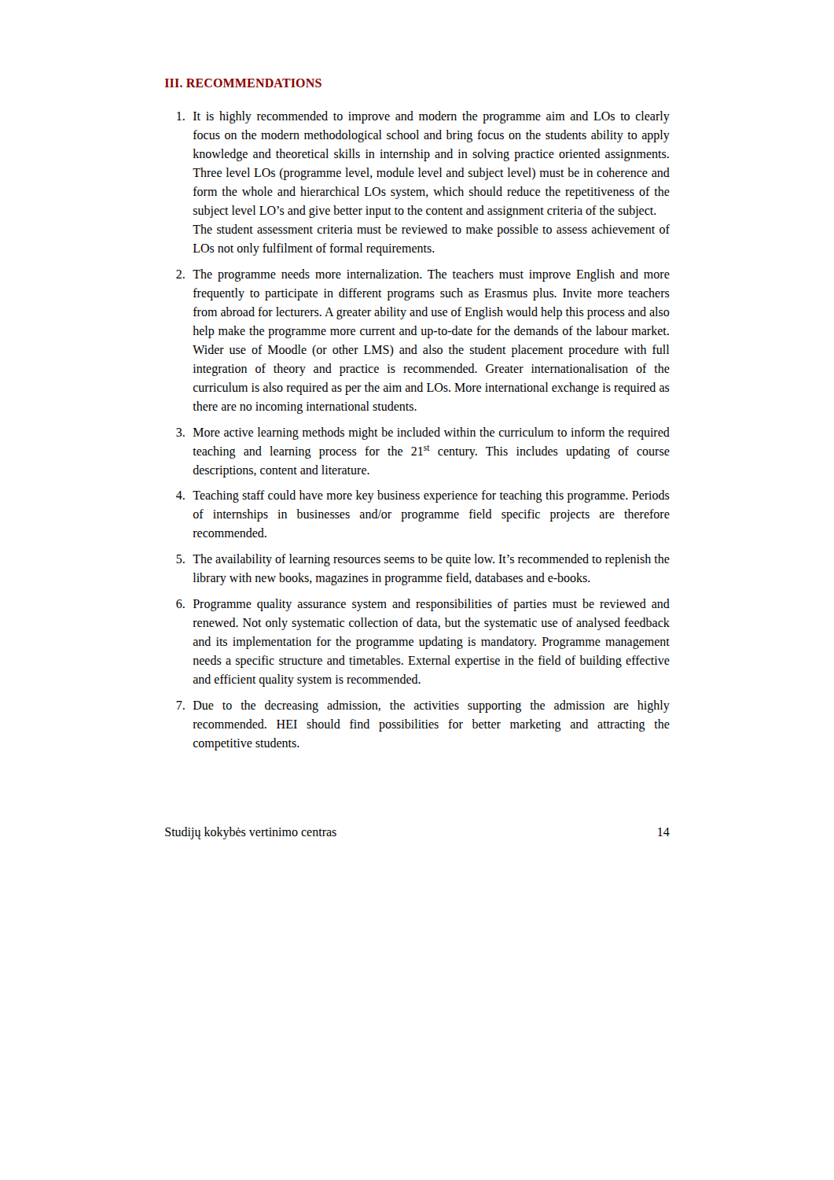III. RECOMMENDATIONS
It is highly recommended to improve and modern the programme aim and LOs to clearly focus on the modern methodological school and bring focus on the students ability to apply knowledge and theoretical skills in internship and in solving practice oriented assignments. Three level LOs (programme level, module level and subject level) must be in coherence and form the whole and hierarchical LOs system, which should reduce the repetitiveness of the subject level LO’s and give better input to the content and assignment criteria of the subject.
The student assessment criteria must be reviewed to make possible to assess achievement of LOs not only fulfilment of formal requirements.
The programme needs more internalization. The teachers must improve English and more frequently to participate in different programs such as Erasmus plus. Invite more teachers from abroad for lecturers. A greater ability and use of English would help this process and also help make the programme more current and up-to-date for the demands of the labour market. Wider use of Moodle (or other LMS) and also the student placement procedure with full integration of theory and practice is recommended. Greater internationalisation of the curriculum is also required as per the aim and LOs. More international exchange is required as there are no incoming international students.
More active learning methods might be included within the curriculum to inform the required teaching and learning process for the 21st century. This includes updating of course descriptions, content and literature.
Teaching staff could have more key business experience for teaching this programme. Periods of internships in businesses and/or programme field specific projects are therefore recommended.
The availability of learning resources seems to be quite low. It’s recommended to replenish the library with new books, magazines in programme field, databases and e-books.
Programme quality assurance system and responsibilities of parties must be reviewed and renewed. Not only systematic collection of data, but the systematic use of analysed feedback and its implementation for the programme updating is mandatory. Programme management needs a specific structure and timetables. External expertise in the field of building effective and efficient quality system is recommended.
Due to the decreasing admission, the activities supporting the admission are highly recommended. HEI should find possibilities for better marketing and attracting the competitive students.
Studijų kokybės vertinimo centras 14